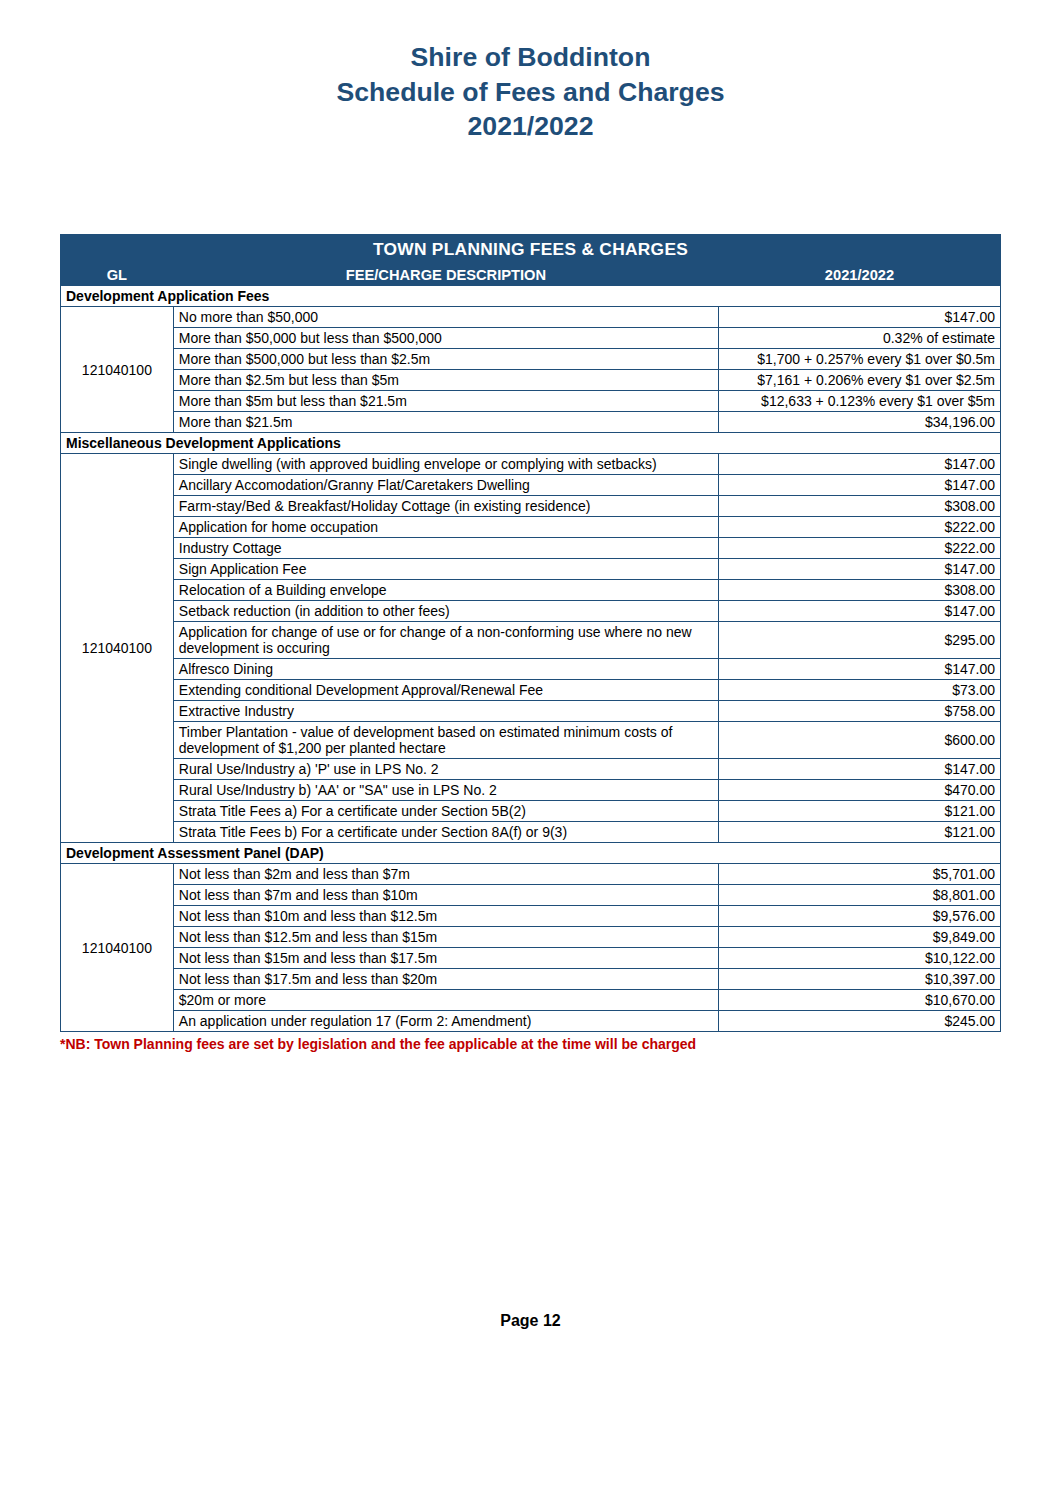Shire of Boddinton
Schedule of Fees and Charges
2021/2022
| TOWN PLANNING FEES & CHARGES |
| --- |
| GL | FEE/CHARGE DESCRIPTION | 2021/2022 |
| Development Application Fees |
| 121040100 | No more than $50,000 | $147.00 |
| More than $50,000 but less than $500,000 | 0.32% of estimate |
| More than $500,000 but less than $2.5m | $1,700 + 0.257% every $1 over $0.5m |
| More than $2.5m but less than $5m | $7,161 + 0.206% every $1 over $2.5m |
| More than $5m but less than $21.5m | $12,633 + 0.123% every $1 over $5m |
| More than $21.5m | $34,196.00 |
| Miscellaneous Development Applications |
| 121040100 | Single dwelling (with approved buidling envelope or complying with setbacks) | $147.00 |
| Ancillary Accomodation/Granny Flat/Caretakers Dwelling | $147.00 |
| Farm-stay/Bed & Breakfast/Holiday Cottage (in existing residence) | $308.00 |
| Application for home occupation | $222.00 |
| Industry Cottage | $222.00 |
| Sign Application Fee | $147.00 |
| Relocation of a Building envelope | $308.00 |
| Setback reduction (in addition to other fees) | $147.00 |
| Application for change of use or for change of a non-conforming use where no new development is occuring | $295.00 |
| Alfresco Dining | $147.00 |
| Extending conditional Development Approval/Renewal Fee | $73.00 |
| Extractive Industry | $758.00 |
| Timber Plantation - value of development based on estimated minimum costs of development of $1,200 per planted hectare | $600.00 |
| Rural Use/Industry a) 'P' use in LPS No. 2 | $147.00 |
| Rural Use/Industry b) 'AA' or "SA" use in LPS No. 2 | $470.00 |
| Strata Title Fees a) For a certificate under Section 5B(2) | $121.00 |
| Strata Title Fees b) For a certificate under Section 8A(f) or 9(3) | $121.00 |
| Development Assessment Panel (DAP) |
| 121040100 | Not less than $2m and less than $7m | $5,701.00 |
| Not less than $7m and less than $10m | $8,801.00 |
| Not less than $10m and less than $12.5m | $9,576.00 |
| Not less than $12.5m and less than $15m | $9,849.00 |
| Not less than $15m and less than $17.5m | $10,122.00 |
| Not less than $17.5m and less than $20m | $10,397.00 |
| $20m or more | $10,670.00 |
| An application under regulation 17 (Form 2: Amendment) | $245.00 |
*NB: Town Planning fees are set by legislation and the fee applicable at the time will be charged
Page 12